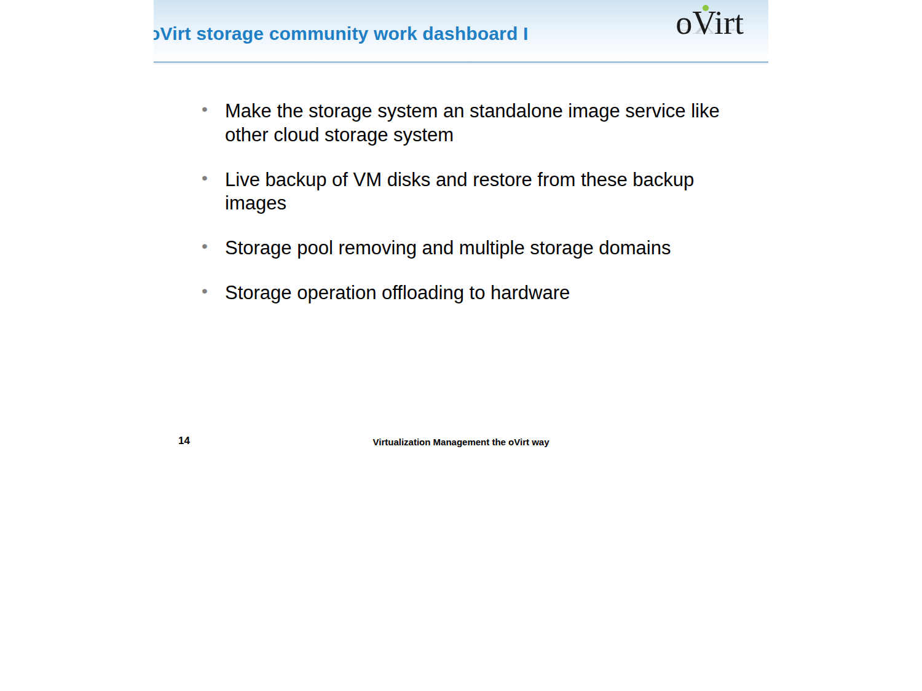oVirt storage community work dashboard I
oVirt oVirt
Make the storage system an standalone image service like other cloud storage system
Live backup of VM disks and restore from these backup images
Storage pool removing and multiple storage domains
Storage operation offloading to hardware
14
Virtualization Management the oVirt way